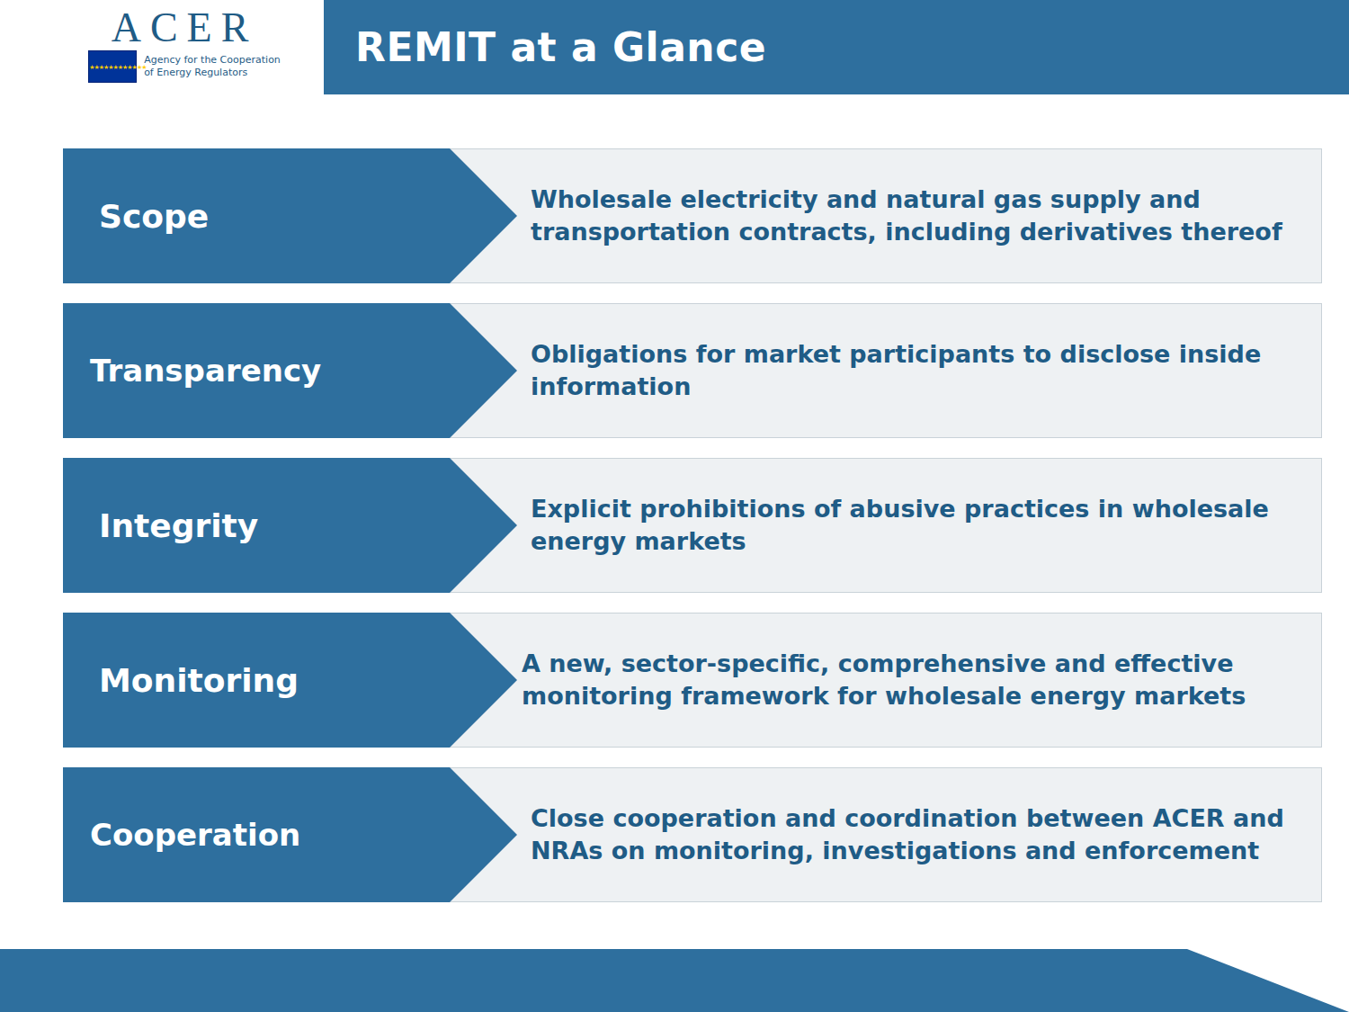REMIT at a Glance
ACER
Agency for the Cooperation
of Energy Regulators
Scope
Wholesale electricity and natural gas supply and transportation contracts, including derivatives thereof
Transparency
Obligations for market participants to disclose inside information
Integrity
Explicit prohibitions of abusive practices in wholesale energy markets
Monitoring
A new, sector-specific, comprehensive and effective monitoring framework for wholesale energy markets
Cooperation
Close cooperation and coordination between ACER and NRAs on monitoring, investigations and enforcement